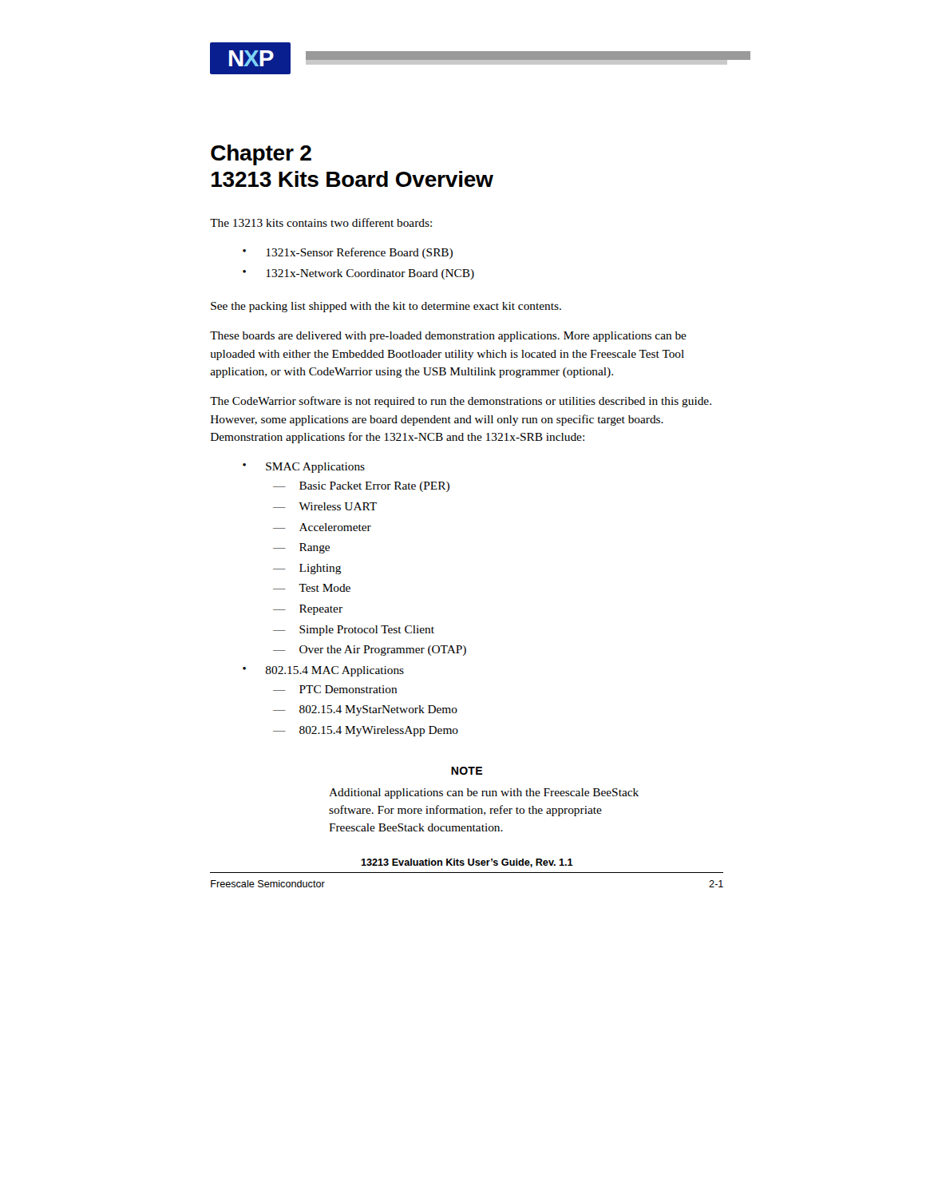NXP
Chapter 2 13213 Kits Board Overview
The 13213 kits contains two different boards:
1321x-Sensor Reference Board (SRB)
1321x-Network Coordinator Board (NCB)
See the packing list shipped with the kit to determine exact kit contents.
These boards are delivered with pre-loaded demonstration applications. More applications can be uploaded with either the Embedded Bootloader utility which is located in the Freescale Test Tool application, or with CodeWarrior using the USB Multilink programmer (optional).
The CodeWarrior software is not required to run the demonstrations or utilities described in this guide. However, some applications are board dependent and will only run on specific target boards. Demonstration applications for the 1321x-NCB and the 1321x-SRB include:
SMAC Applications
Basic Packet Error Rate (PER)
Wireless UART
Accelerometer
Range
Lighting
Test Mode
Repeater
Simple Protocol Test Client
Over the Air Programmer (OTAP)
802.15.4 MAC Applications
PTC Demonstration
802.15.4 MyStarNetwork Demo
802.15.4 MyWirelessApp Demo
NOTE
Additional applications can be run with the Freescale BeeStack software. For more information, refer to the appropriate Freescale BeeStack documentation.
13213 Evaluation Kits User’s Guide, Rev. 1.1
Freescale Semiconductor
2-1